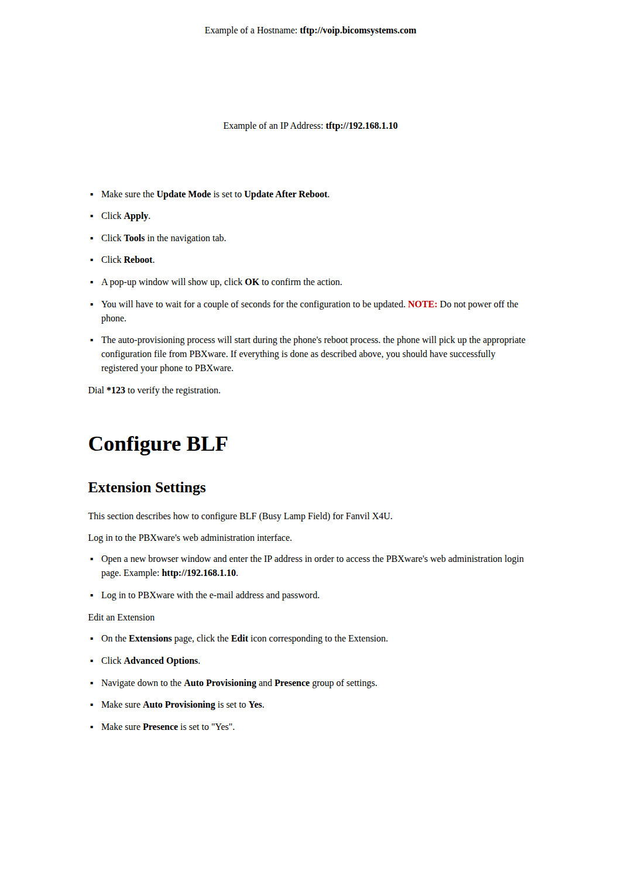Example of a Hostname: tftp://voip.bicomsystems.com
Example of an IP Address: tftp://192.168.1.10
Make sure the Update Mode is set to Update After Reboot.
Click Apply.
Click Tools in the navigation tab.
Click Reboot.
A pop-up window will show up, click OK to confirm the action.
You will have to wait for a couple of seconds for the configuration to be updated. NOTE: Do not power off the phone.
The auto-provisioning process will start during the phone's reboot process. the phone will pick up the appropriate configuration file from PBXware. If everything is done as described above, you should have successfully registered your phone to PBXware.
Dial *123 to verify the registration.
Configure BLF
Extension Settings
This section describes how to configure BLF (Busy Lamp Field) for Fanvil X4U.
Log in to the PBXware's web administration interface.
Open a new browser window and enter the IP address in order to access the PBXware's web administration login page. Example: http://192.168.1.10.
Log in to PBXware with the e-mail address and password.
Edit an Extension
On the Extensions page, click the Edit icon corresponding to the Extension.
Click Advanced Options.
Navigate down to the Auto Provisioning and Presence group of settings.
Make sure Auto Provisioning is set to Yes.
Make sure Presence is set to "Yes".